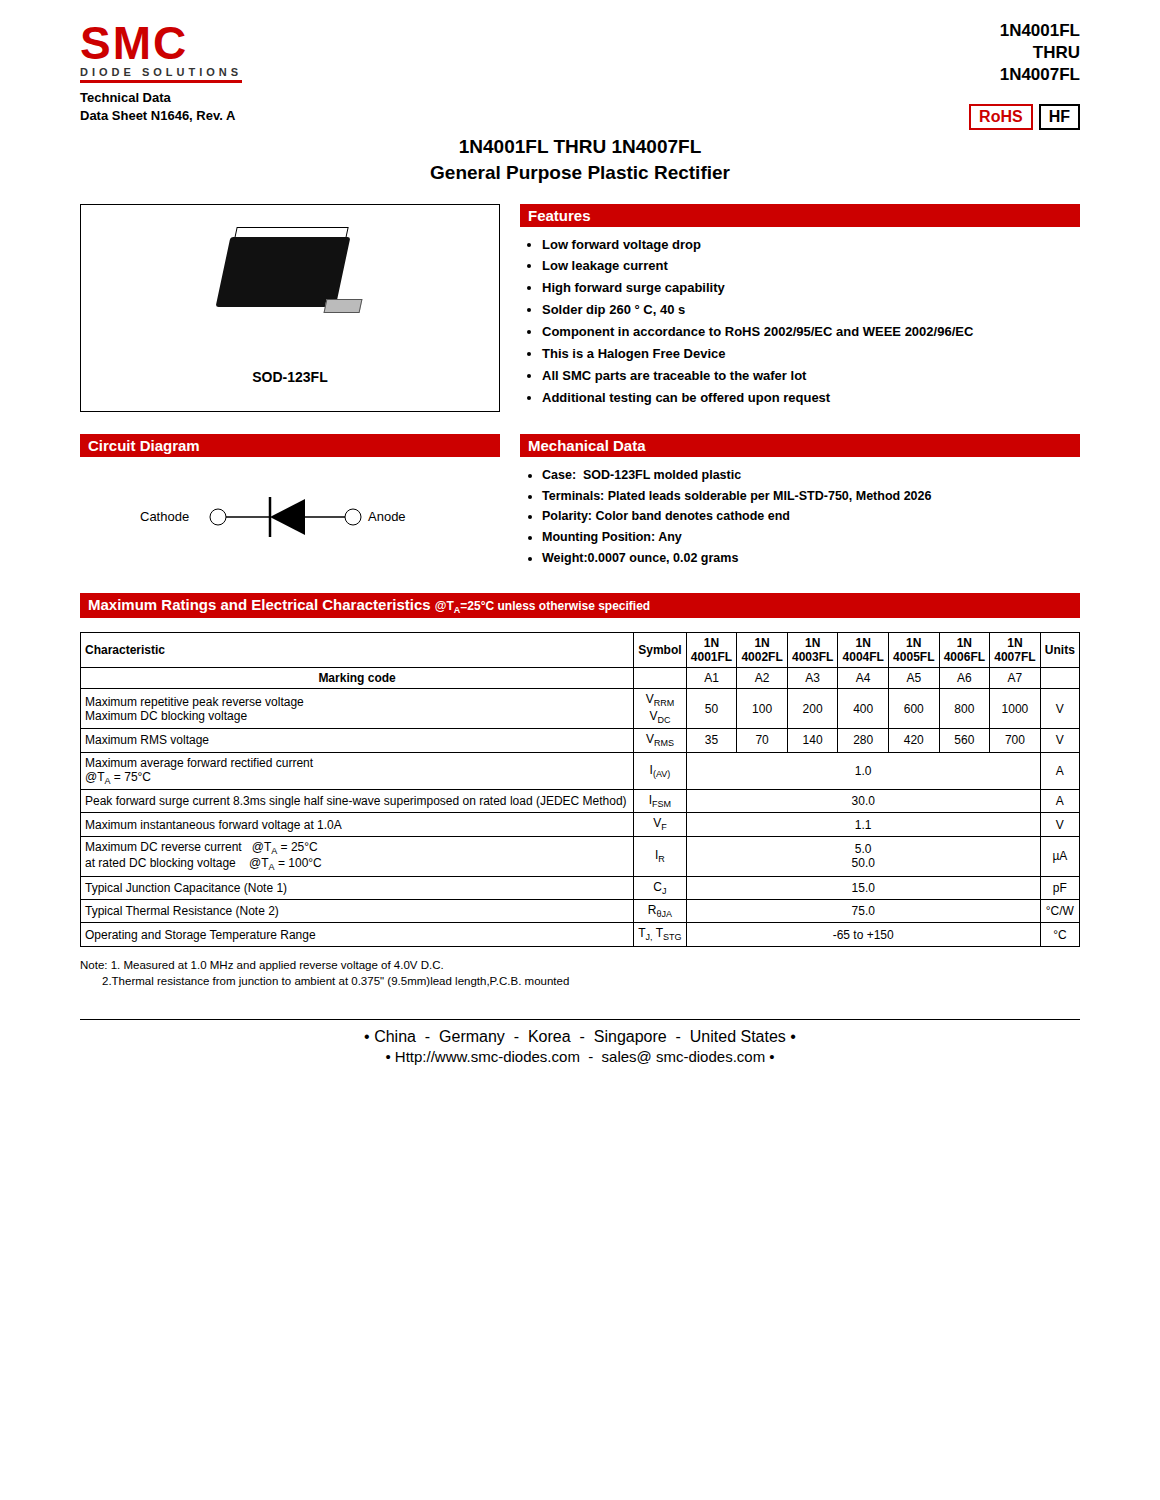SMC
DIODE SOLUTIONS
Technical Data
Data Sheet N1646, Rev. A
1N4001FL
THRU
1N4007FL
RoHS HF
1N4001FL THRU 1N4007FL
General Purpose Plastic Rectifier
SOD-123FL
Features
Low forward voltage drop
Low leakage current
High forward surge capability
Solder dip 260 ° C, 40 s
Component in accordance to RoHS 2002/95/EC and WEEE 2002/96/EC
This is a Halogen Free Device
All SMC parts are traceable to the wafer lot
Additional testing can be offered upon request
Circuit Diagram
Cathode Anode
Mechanical Data
Case: SOD-123FL molded plastic
Terminals: Plated leads solderable per MIL-STD-750, Method 2026
Polarity: Color band denotes cathode end
Mounting Position: Any
Weight:0.0007 ounce, 0.02 grams
Maximum Ratings and Electrical Characteristics @TA=25°C unless otherwise specified
| Characteristic | Symbol | 1N 4001FL | 1N 4002FL | 1N 4003FL | 1N 4004FL | 1N 4005FL | 1N 4006FL | 1N 4007FL | Units |
| --- | --- | --- | --- | --- | --- | --- | --- | --- | --- |
| Marking code | | A1 | A2 | A3 | A4 | A5 | A6 | A7 | |
| Maximum repetitive peak reverse voltage Maximum DC blocking voltage | V RRM V DC | 50 | 100 | 200 | 400 | 600 | 800 | 1000 | V |
| Maximum RMS voltage | V RMS | 35 | 70 | 140 | 280 | 420 | 560 | 700 | V |
| Maximum average forward rectified current @T A = 75°C | I (AV) | 1.0 | A |
| Peak forward surge current 8.3ms single half sine-wave superimposed on rated load (JEDEC Method) | I FSM | 30.0 | A |
| Maximum instantaneous forward voltage at 1.0A | V F | 1.1 | V |
| Maximum DC reverse current @T A = 25°C at rated DC blocking voltage @T A = 100°C | I R | 5.0 50.0 | µA |
| Typical Junction Capacitance (Note 1) | C J | 15.0 | pF |
| Typical Thermal Resistance (Note 2) | R θJA | 75.0 | °C/W |
| Operating and Storage Temperature Range | T J, T STG | -65 to +150 | °C |
Note: 1. Measured at 1.0 MHz and applied reverse voltage of 4.0V D.C. 2.Thermal resistance from junction to ambient at 0.375" (9.5mm)lead length,P.C.B. mounted
• China - Germany - Korea - Singapore - United States •
• Http://www.smc-diodes.com - sales@ smc-diodes.com •